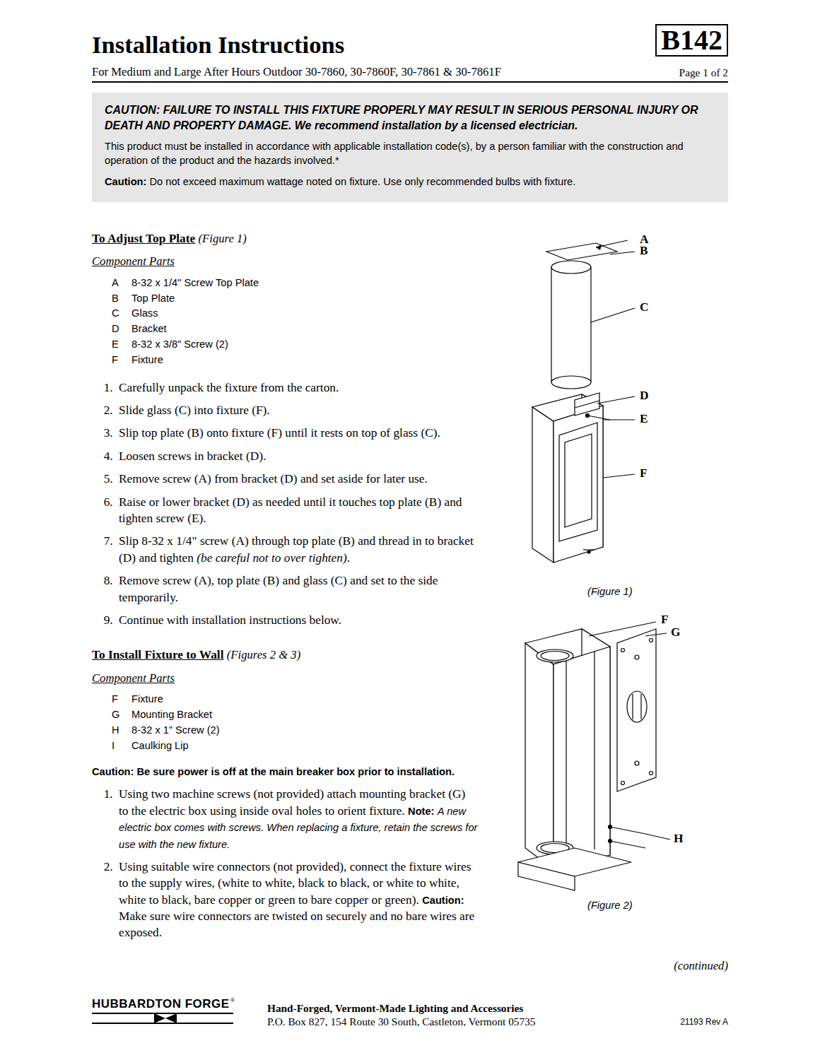B142
Installation Instructions
For Medium and Large After Hours Outdoor 30-7860, 30-7860F, 30-7861 & 30-7861F
Page 1 of 2
CAUTION: FAILURE TO INSTALL THIS FIXTURE PROPERLY MAY RESULT IN SERIOUS PERSONAL INJURY OR DEATH AND PROPERTY DAMAGE. We recommend installation by a licensed electrician.
This product must be installed in accordance with applicable installation code(s), by a person familiar with the construction and operation of the product and the hazards involved.*
Caution: Do not exceed maximum wattage noted on fixture. Use only recommended bulbs with fixture.
To Adjust Top Plate
(Figure 1)
Component Parts
| A | 8-32 x 1/4" Screw Top Plate |
| B | Top Plate |
| C | Glass |
| D | Bracket |
| E | 8-32 x 3/8” Screw (2) |
| F | Fixture |
Carefully unpack the fixture from the carton.
Slide glass (C) into fixture (F).
Slip top plate (B) onto fixture (F) until it rests on top of glass (C).
Loosen screws in bracket (D).
Remove screw (A) from bracket (D) and set aside for later use.
Raise or lower bracket (D) as needed until it touches top plate (B) and tighten screw (E).
Slip 8-32 x 1/4" screw (A) through top plate (B) and thread in to bracket (D) and tighten (be careful not to over tighten).
Remove screw (A), top plate (B) and glass (C) and set to the side temporarily.
Continue with installation instructions below.
To Install Fixture to Wall
(Figures 2 & 3)
Component Parts
| F | Fixture |
| G | Mounting Bracket |
| H | 8-32 x 1” Screw (2) |
| I | Caulking Lip |
Caution: Be sure power is off at the main breaker box prior to installation.
Using two machine screws (not provided) attach mounting bracket (G) to the electric box using inside oval holes to orient fixture. Note: A new electric box comes with screws. When replacing a fixture, retain the screws for use with the new fixture.
Using suitable wire connectors (not provided), connect the fixture wires to the supply wires, (white to white, black to black, or white to white, white to black, bare copper or green to bare copper or green). Caution: Make sure wire connectors are twisted on securely and no bare wires are exposed.
A B C D E F
(Figure 1)
F G H
(Figure 2)
(continued)
HUBBARDTON FORGE ®
Hand-Forged, Vermont-Made Lighting and Accessories
P.O. Box 827, 154 Route 30 South, Castleton, Vermont 05735
21193 Rev A